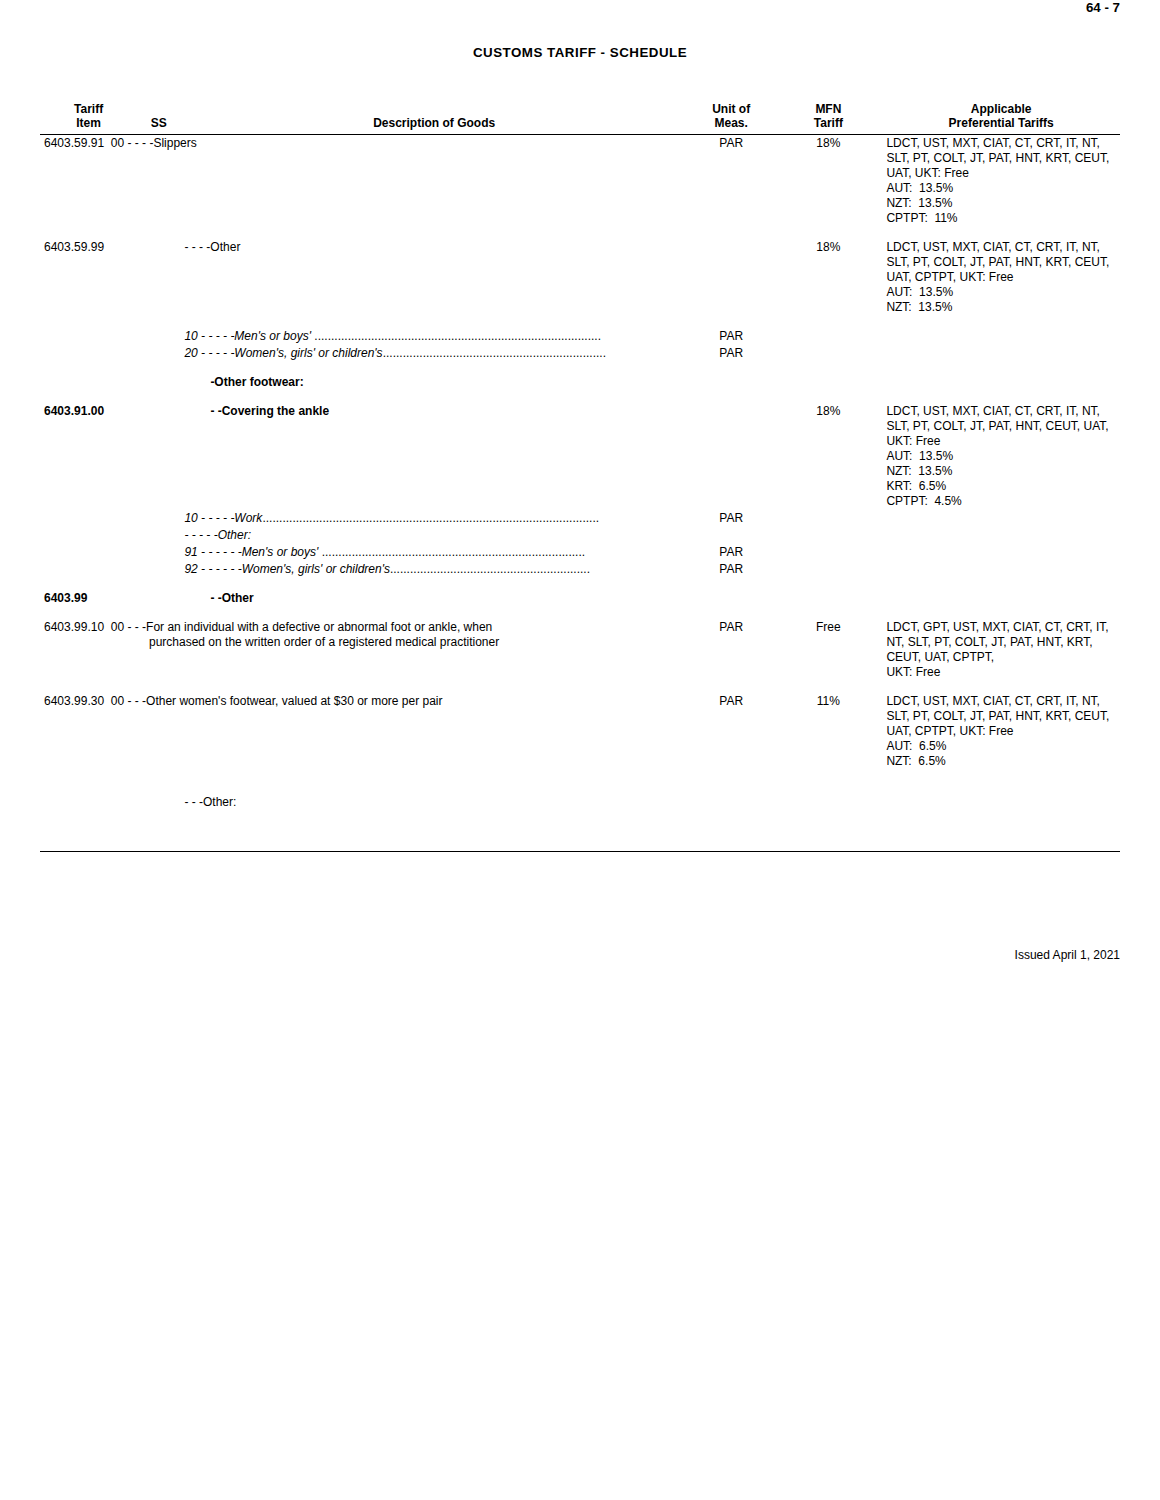64 - 7
CUSTOMS TARIFF - SCHEDULE
| Tariff Item | SS | Description of Goods | Unit of Meas. | MFN Tariff | Applicable Preferential Tariffs |
| --- | --- | --- | --- | --- | --- |
| 6403.59.91 00 - - - -Slippers | PAR | 18% | LDCT, UST, MXT, CIAT, CT, CRT, IT, NT, SLT, PT, COLT, JT, PAT, HNT, KRT, CEUT, UAT, UKT: Free AUT: 13.5% NZT: 13.5% CPTPT: 11% |
| 6403.59.99 | | - - - -Other | | 18% | LDCT, UST, MXT, CIAT, CT, CRT, IT, NT, SLT, PT, COLT, JT, PAT, HNT, KRT, CEUT, UAT, CPTPT, UKT: Free AUT: 13.5% NZT: 13.5% |
| | | 10 - - - - -Men's or boys' ...................................................................................... | PAR | | |
| | | 20 - - - - -Women's, girls' or children's ................................................................... | PAR | | |
| | | -Other footwear: | | | |
| 6403.91.00 | | - -Covering the ankle | | 18% | LDCT, UST, MXT, CIAT, CT, CRT, IT, NT, SLT, PT, COLT, JT, PAT, HNT, CEUT, UAT, UKT: Free AUT: 13.5% NZT: 13.5% KRT: 6.5% CPTPT: 4.5% |
| | | 10 - - - - -Work ..................................................................................................... | PAR | | |
| | | - - - - -Other: | | | |
| | | 91 - - - - - -Men's or boys' ............................................................................... | PAR | | |
| | | 92 - - - - - -Women's, girls' or children's ............................................................ | PAR | | |
| 6403.99 | | - -Other | | | |
| 6403.99.10 00 - - -For an individual with a defective or abnormal foot or ankle, when purchased on the written order of a registered medical practitioner | PAR | Free | LDCT, GPT, UST, MXT, CIAT, CT, CRT, IT, NT, SLT, PT, COLT, JT, PAT, HNT, KRT, CEUT, UAT, CPTPT, UKT: Free |
| 6403.99.30 00 - - -Other women's footwear, valued at $30 or more per pair | PAR | 11% | LDCT, UST, MXT, CIAT, CT, CRT, IT, NT, SLT, PT, COLT, JT, PAT, HNT, KRT, CEUT, UAT, CPTPT, UKT: Free AUT: 6.5% NZT: 6.5% |
| | | - - -Other: | | | |
Issued April 1, 2021